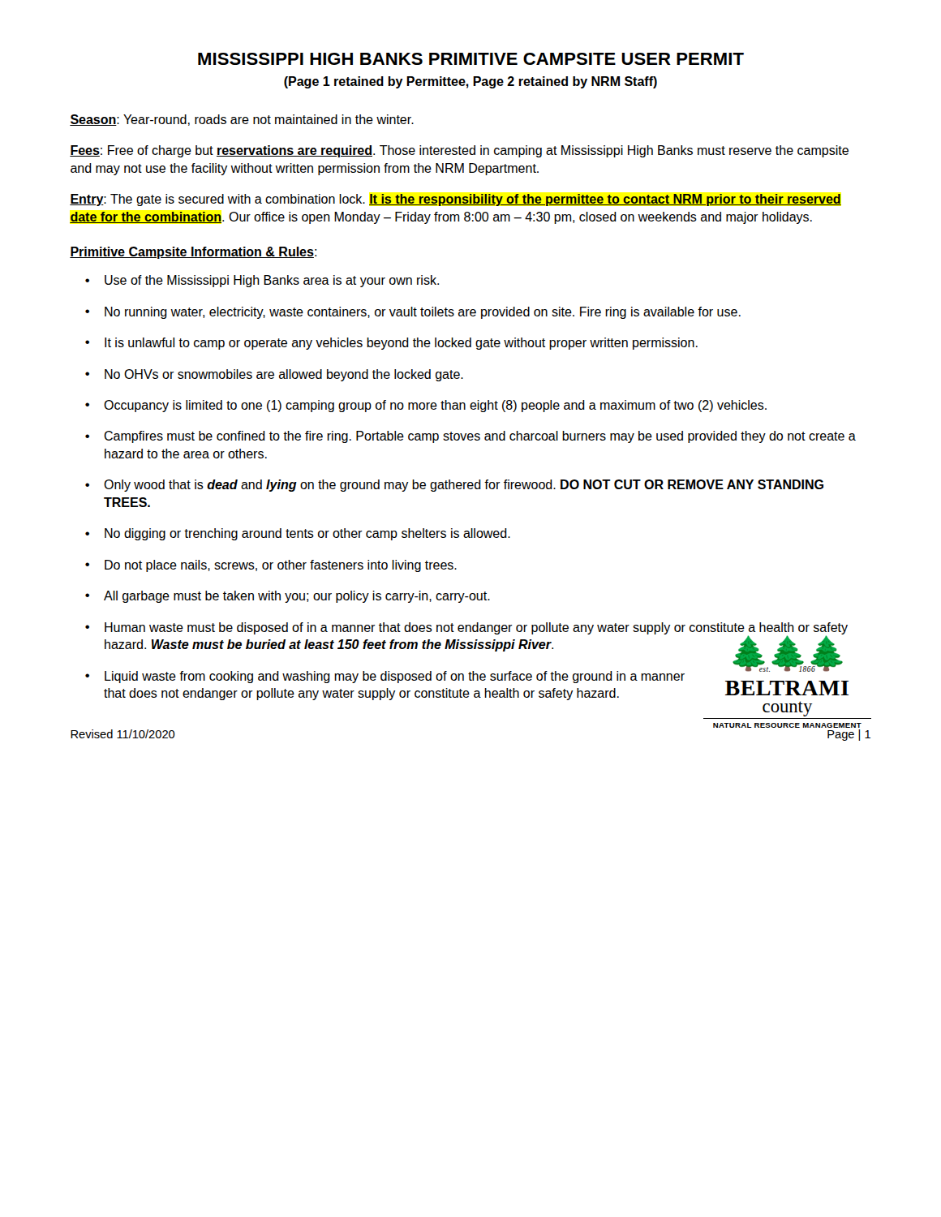MISSISSIPPI HIGH BANKS PRIMITIVE CAMPSITE USER PERMIT
(Page 1 retained by Permittee, Page 2 retained by NRM Staff)
Season: Year-round, roads are not maintained in the winter.
Fees: Free of charge but reservations are required. Those interested in camping at Mississippi High Banks must reserve the campsite and may not use the facility without written permission from the NRM Department.
Entry: The gate is secured with a combination lock. It is the responsibility of the permittee to contact NRM prior to their reserved date for the combination. Our office is open Monday – Friday from 8:00 am – 4:30 pm, closed on weekends and major holidays.
Primitive Campsite Information & Rules
:
Use of the Mississippi High Banks area is at your own risk.
No running water, electricity, waste containers, or vault toilets are provided on site. Fire ring is available for use.
It is unlawful to camp or operate any vehicles beyond the locked gate without proper written permission.
No OHVs or snowmobiles are allowed beyond the locked gate.
Occupancy is limited to one (1) camping group of no more than eight (8) people and a maximum of two (2) vehicles.
Campfires must be confined to the fire ring. Portable camp stoves and charcoal burners may be used provided they do not create a hazard to the area or others.
Only wood that is dead and lying on the ground may be gathered for firewood. DO NOT CUT OR REMOVE ANY STANDING TREES.
No digging or trenching around tents or other camp shelters is allowed.
Do not place nails, screws, or other fasteners into living trees.
All garbage must be taken with you; our policy is carry-in, carry-out.
Human waste must be disposed of in a manner that does not endanger or pollute any water supply or constitute a health or safety hazard. Waste must be buried at least 150 feet from the Mississippi River.
🌲🌲🌲
est. 1866
BELTRAMI
county
NATURAL RESOURCE MANAGEMENT
Liquid waste from cooking and washing may be disposed of on the surface of the ground in a manner that does not endanger or pollute any water supply or constitute a health or safety hazard.
Revised 11/10/2020 Page | 1